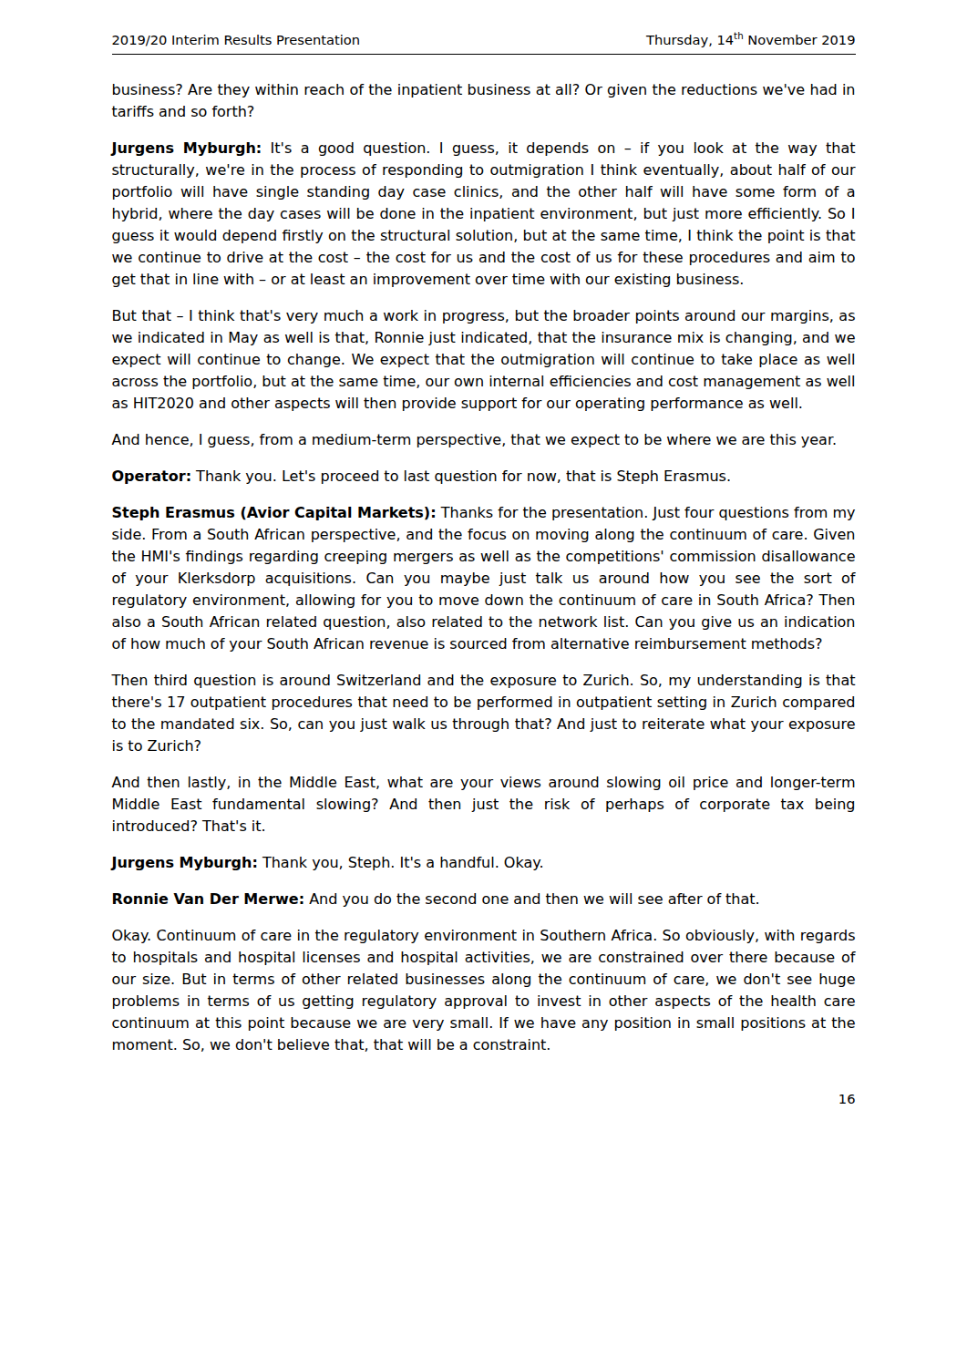2019/20 Interim Results Presentation
Thursday, 14th November 2019
business? Are they within reach of the inpatient business at all? Or given the reductions we've had in tariffs and so forth?
Jurgens Myburgh: It's a good question. I guess, it depends on – if you look at the way that structurally, we're in the process of responding to outmigration I think eventually, about half of our portfolio will have single standing day case clinics, and the other half will have some form of a hybrid, where the day cases will be done in the inpatient environment, but just more efficiently. So I guess it would depend firstly on the structural solution, but at the same time, I think the point is that we continue to drive at the cost – the cost for us and the cost of us for these procedures and aim to get that in line with – or at least an improvement over time with our existing business.
But that – I think that's very much a work in progress, but the broader points around our margins, as we indicated in May as well is that, Ronnie just indicated, that the insurance mix is changing, and we expect will continue to change. We expect that the outmigration will continue to take place as well across the portfolio, but at the same time, our own internal efficiencies and cost management as well as HIT2020 and other aspects will then provide support for our operating performance as well.
And hence, I guess, from a medium-term perspective, that we expect to be where we are this year.
Operator: Thank you. Let's proceed to last question for now, that is Steph Erasmus.
Steph Erasmus (Avior Capital Markets): Thanks for the presentation. Just four questions from my side. From a South African perspective, and the focus on moving along the continuum of care. Given the HMI's findings regarding creeping mergers as well as the competitions' commission disallowance of your Klerksdorp acquisitions. Can you maybe just talk us around how you see the sort of regulatory environment, allowing for you to move down the continuum of care in South Africa? Then also a South African related question, also related to the network list. Can you give us an indication of how much of your South African revenue is sourced from alternative reimbursement methods?
Then third question is around Switzerland and the exposure to Zurich. So, my understanding is that there's 17 outpatient procedures that need to be performed in outpatient setting in Zurich compared to the mandated six. So, can you just walk us through that? And just to reiterate what your exposure is to Zurich?
And then lastly, in the Middle East, what are your views around slowing oil price and longer-term Middle East fundamental slowing? And then just the risk of perhaps of corporate tax being introduced? That's it.
Jurgens Myburgh: Thank you, Steph. It's a handful. Okay.
Ronnie Van Der Merwe: And you do the second one and then we will see after of that.
Okay. Continuum of care in the regulatory environment in Southern Africa. So obviously, with regards to hospitals and hospital licenses and hospital activities, we are constrained over there because of our size. But in terms of other related businesses along the continuum of care, we don't see huge problems in terms of us getting regulatory approval to invest in other aspects of the health care continuum at this point because we are very small. If we have any position in small positions at the moment. So, we don't believe that, that will be a constraint.
16